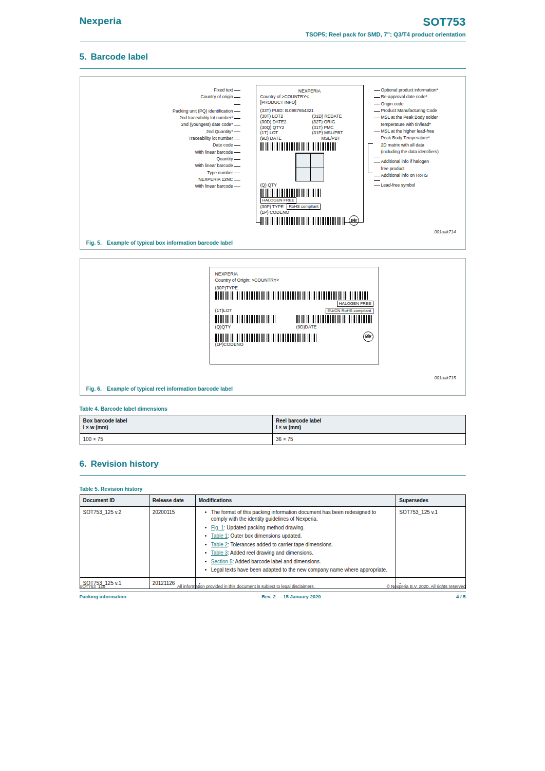Nexperia
SOT753
TSOP5; Reel pack for SMD, 7"; Q3/T4 product orientation
5. Barcode label
Fixed text
Country of origin
Packing unit (PQ) identification
2nd traceability lot number*
2nd (youngest) date code*
2nd Quantity*
Traceability lot number
Date code
With linear barcode
Quantity
With linear barcode
Type number
NEXPERIA 12NC
With linear barcode
NEXPERIA
Country of >COUNTRY<
[PRODUCT INFO]
(33T) PUID: B.0987654321
(30T) LOT2
(30D) DATE2
(30Q) QTY2
(31D) REDATE
(32T) ORIG
(31T) PMC
(1T) LOT
(9D) DATE
(31P) MSL/PBT
MSL/PBT
(Q) QTY
HALOGEN FREE
(30P) TYPE RoHS compliant
(1P) CODENO
Pb
Optional product information*
Re-approval date code*
Origin code
Product Manufacturing Code
MSL at the Peak Body solder
temperature with tin/lead*
MSL at the higher lead-free
Peak Body Temperature*
2D matrix with all data
(including the data identifiers)
Additional info if halogen
free product
Additional info on RoHS
Lead-free symbol
001aak714
Fig. 5. Example of typical box information barcode label
NEXPERIA
Country of Origin: >COUNTRY<
(30P)TYPE
HALOGEN FREE
(1T)LOT
EU/CN RoHS compliant
(Q)QTY
(9D)DATE
Pb
(1P)CODENO
001aak715
Fig. 6. Example of typical reel information barcode label
Table 4. Barcode label dimensions
| Box barcode label l × w (mm) | Reel barcode label l × w (mm) |
| --- | --- |
| 100 × 75 | 36 × 75 |
6. Revision history
Table 5. Revision history
| Document ID | Release date | Modifications | Supersedes |
| --- | --- | --- | --- |
| SOT753_125 v.2 | 20200115 | The format of this packing information document has been redesigned to comply with the identity guidelines of Nexperia. Fig. 1 : Updated packing method drawing. Table 1 : Outer box dimensions updated. Table 2 : Tolerances added to carrier tape dimensions. Table 3 : Added reel drawing and dimensions. Section 5 : Added barcode label and dimensions. Legal texts have been adapted to the new company name where appropriate. | SOT753_125 v.1 |
| SOT753_125 v.1 | 20121126 | - | - |
SOT753_125
All information provided in this document is subject to legal disclaimers.
© Nexperia B.V. 2020. All rights reserved
Packing information
Rev. 2 — 15 January 2020
4 / 5